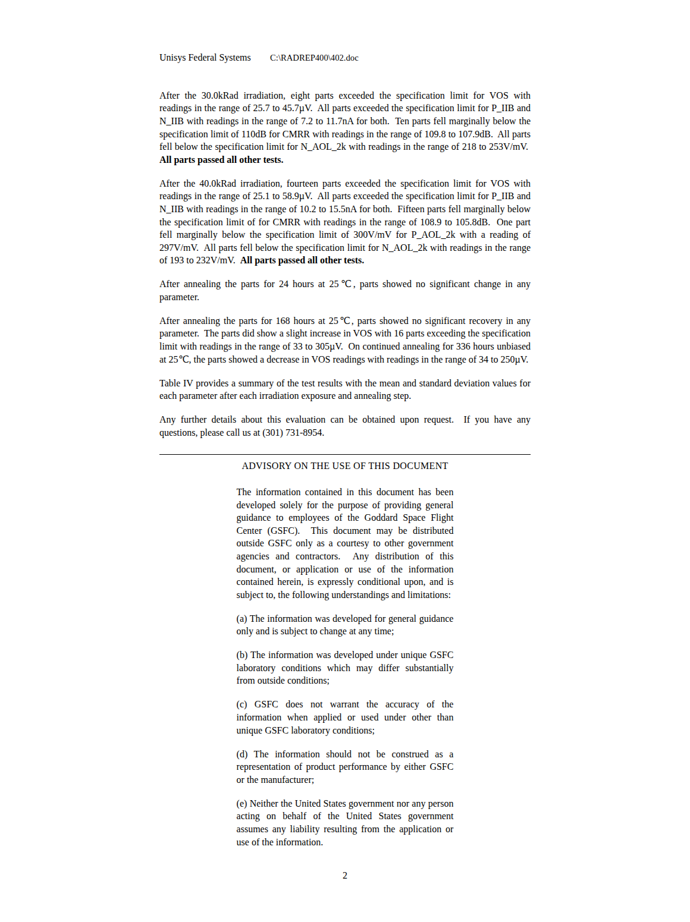Unisys Federal Systems C:\RADREP400\402.doc
After the 30.0kRad irradiation, eight parts exceeded the specification limit for VOS with readings in the range of 25.7 to 45.7µV. All parts exceeded the specification limit for P_IIB and N_IIB with readings in the range of 7.2 to 11.7nA for both. Ten parts fell marginally below the specification limit of 110dB for CMRR with readings in the range of 109.8 to 107.9dB. All parts fell below the specification limit for N_AOL_2k with readings in the range of 218 to 253V/mV. All parts passed all other tests.
After the 40.0kRad irradiation, fourteen parts exceeded the specification limit for VOS with readings in the range of 25.1 to 58.9µV. All parts exceeded the specification limit for P_IIB and N_IIB with readings in the range of 10.2 to 15.5nA for both. Fifteen parts fell marginally below the specification limit of for CMRR with readings in the range of 108.9 to 105.8dB. One part fell marginally below the specification limit of 300V/mV for P_AOL_2k with a reading of 297V/mV. All parts fell below the specification limit for N_AOL_2k with readings in the range of 193 to 232V/mV. All parts passed all other tests.
After annealing the parts for 24 hours at 25℃, parts showed no significant change in any parameter.
After annealing the parts for 168 hours at 25℃, parts showed no significant recovery in any parameter. The parts did show a slight increase in VOS with 16 parts exceeding the specification limit with readings in the range of 33 to 305µV. On continued annealing for 336 hours unbiased at 25℃, the parts showed a decrease in VOS readings with readings in the range of 34 to 250µV.
Table IV provides a summary of the test results with the mean and standard deviation values for each parameter after each irradiation exposure and annealing step.
Any further details about this evaluation can be obtained upon request. If you have any questions, please call us at (301) 731-8954.
ADVISORY ON THE USE OF THIS DOCUMENT
The information contained in this document has been developed solely for the purpose of providing general guidance to employees of the Goddard Space Flight Center (GSFC). This document may be distributed outside GSFC only as a courtesy to other government agencies and contractors. Any distribution of this document, or application or use of the information contained herein, is expressly conditional upon, and is subject to, the following understandings and limitations:
(a) The information was developed for general guidance only and is subject to change at any time;
(b) The information was developed under unique GSFC laboratory conditions which may differ substantially from outside conditions;
(c) GSFC does not warrant the accuracy of the information when applied or used under other than unique GSFC laboratory conditions;
(d) The information should not be construed as a representation of product performance by either GSFC or the manufacturer;
(e) Neither the United States government nor any person acting on behalf of the United States government assumes any liability resulting from the application or use of the information.
2